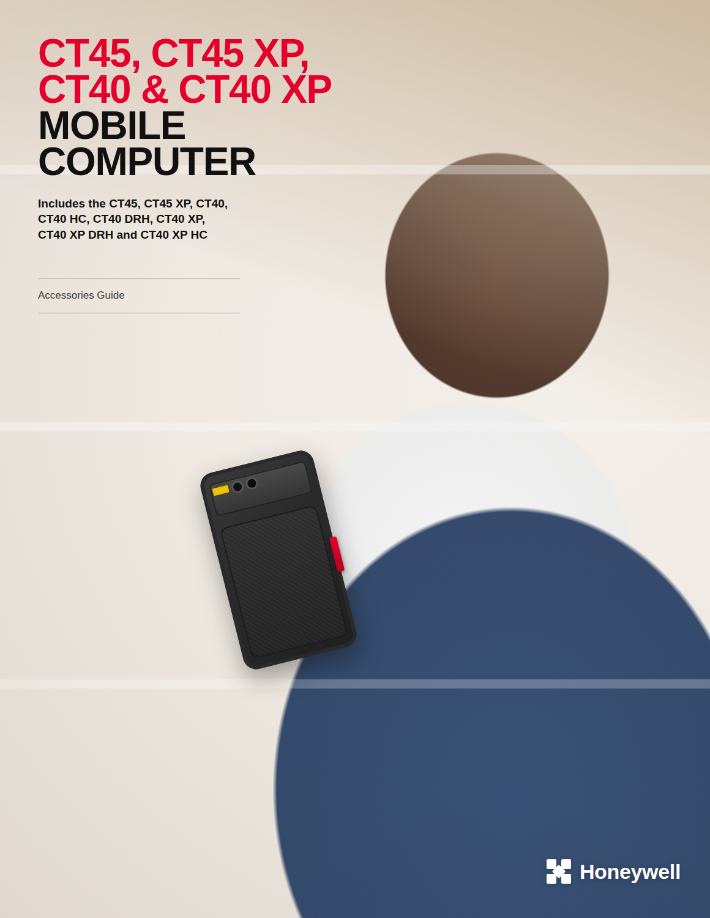CT45, CT45 XP, CT40 & CT40 XP MOBILE COMPUTER
Includes the CT45, CT45 XP, CT40,
CT40 HC, CT40 DRH, CT40 XP,
CT40 XP DRH and CT40 XP HC
Accessories Guide
Honeywell